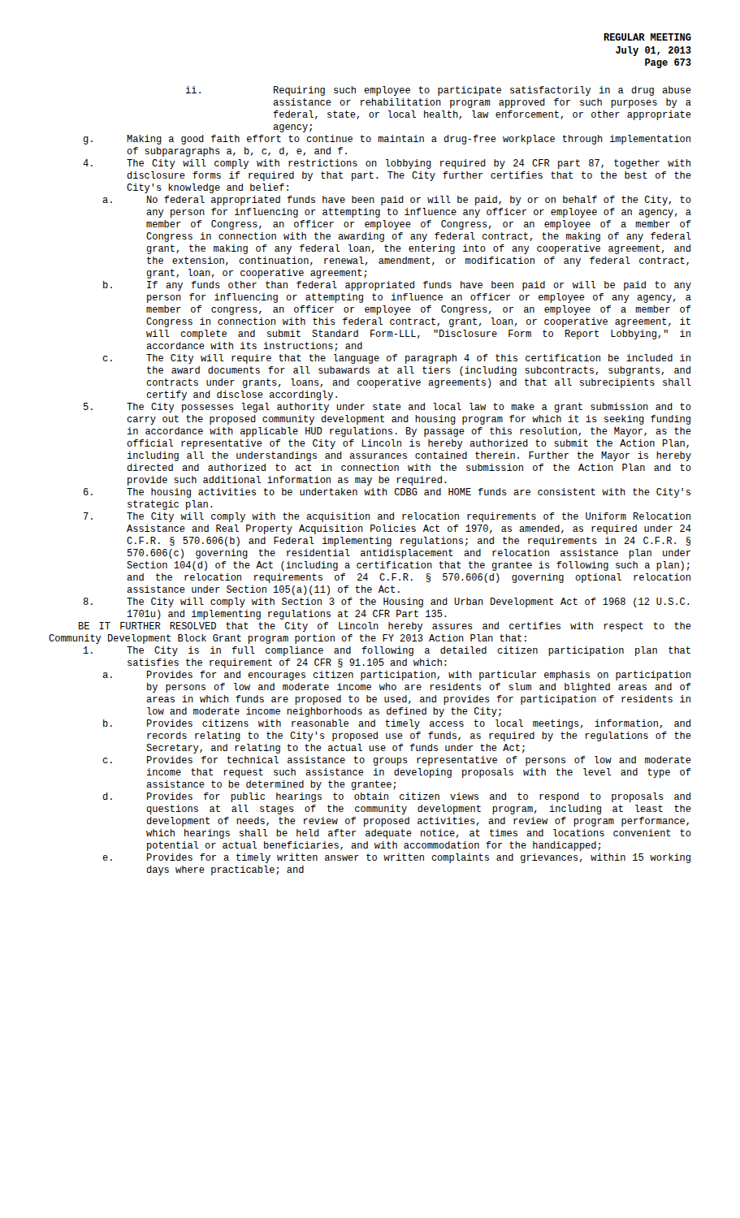REGULAR MEETING
July 01, 2013
Page 673
| ii. | Requiring such employee to participate satisfactorily in a drug abuse assistance or rehabilitation program approved for such purposes by a federal, state, or local health, law enforcement, or other appropriate agency; |
| g. | Making a good faith effort to continue to maintain a drug-free workplace through implementation of subparagraphs a, b, c, d, e, and f. |
| 4. | The City will comply with restrictions on lobbying required by 24 CFR part 87, together with disclosure forms if required by that part. The City further certifies that to the best of the City's knowledge and belief: |
| a. | No federal appropriated funds have been paid or will be paid, by or on behalf of the City, to any person for influencing or attempting to influence any officer or employee of an agency, a member of Congress, an officer or employee of Congress, or an employee of a member of Congress in connection with the awarding of any federal contract, the making of any federal grant, the making of any federal loan, the entering into of any cooperative agreement, and the extension, continuation, renewal, amendment, or modification of any federal contract, grant, loan, or cooperative agreement; |
| b. | If any funds other than federal appropriated funds have been paid or will be paid to any person for influencing or attempting to influence an officer or employee of any agency, a member of congress, an officer or employee of Congress, or an employee of a member of Congress in connection with this federal contract, grant, loan, or cooperative agreement, it will complete and submit Standard Form-LLL, "Disclosure Form to Report Lobbying," in accordance with its instructions; and |
| c. | The City will require that the language of paragraph 4 of this certification be included in the award documents for all subawards at all tiers (including subcontracts, subgrants, and contracts under grants, loans, and cooperative agreements) and that all subrecipients shall certify and disclose accordingly. |
| 5. | The City possesses legal authority under state and local law to make a grant submission and to carry out the proposed community development and housing program for which it is seeking funding in accordance with applicable HUD regulations. By passage of this resolution, the Mayor, as the official representative of the City of Lincoln is hereby authorized to submit the Action Plan, including all the understandings and assurances contained therein. Further the Mayor is hereby directed and authorized to act in connection with the submission of the Action Plan and to provide such additional information as may be required. |
| 6. | The housing activities to be undertaken with CDBG and HOME funds are consistent with the City's strategic plan. |
| 7. | The City will comply with the acquisition and relocation requirements of the Uniform Relocation Assistance and Real Property Acquisition Policies Act of 1970, as amended, as required under 24 C.F.R. § 570.606(b) and Federal implementing regulations; and the requirements in 24 C.F.R. § 570.606(c) governing the residential antidisplacement and relocation assistance plan under Section 104(d) of the Act (including a certification that the grantee is following such a plan); and the relocation requirements of 24 C.F.R. § 570.606(d) governing optional relocation assistance under Section 105(a)(11) of the Act. |
| 8. | The City will comply with Section 3 of the Housing and Urban Development Act of 1968 (12 U.S.C. 1701u) and implementing regulations at 24 CFR Part 135. |
BE IT FURTHER RESOLVED that the City of Lincoln hereby assures and certifies with respect to the Community Development Block Grant program portion of the FY 2013 Action Plan that:
| 1. | The City is in full compliance and following a detailed citizen participation plan that satisfies the requirement of 24 CFR § 91.105 and which: |
| a. | Provides for and encourages citizen participation, with particular emphasis on participation by persons of low and moderate income who are residents of slum and blighted areas and of areas in which funds are proposed to be used, and provides for participation of residents in low and moderate income neighborhoods as defined by the City; |
| b. | Provides citizens with reasonable and timely access to local meetings, information, and records relating to the City's proposed use of funds, as required by the regulations of the Secretary, and relating to the actual use of funds under the Act; |
| c. | Provides for technical assistance to groups representative of persons of low and moderate income that request such assistance in developing proposals with the level and type of assistance to be determined by the grantee; |
| d. | Provides for public hearings to obtain citizen views and to respond to proposals and questions at all stages of the community development program, including at least the development of needs, the review of proposed activities, and review of program performance, which hearings shall be held after adequate notice, at times and locations convenient to potential or actual beneficiaries, and with accommodation for the handicapped; |
| e. | Provides for a timely written answer to written complaints and grievances, within 15 working days where practicable; and |